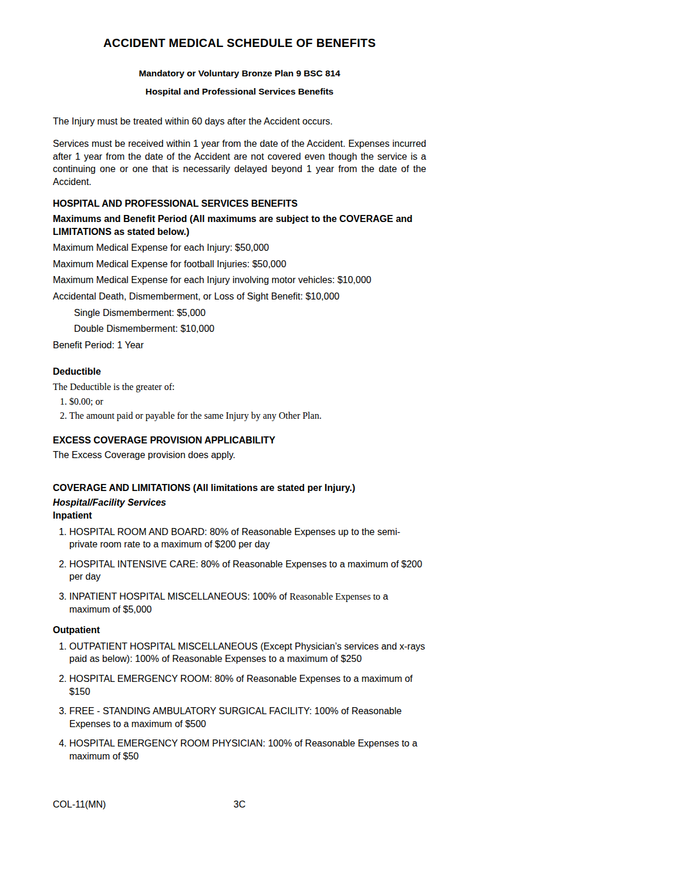ACCIDENT MEDICAL SCHEDULE OF BENEFITS
Mandatory or Voluntary Bronze Plan 9 BSC 814
Hospital and Professional Services Benefits
The Injury must be treated within 60 days after the Accident occurs.
Services must be received within 1 year from the date of the Accident. Expenses incurred after 1 year from the date of the Accident are not covered even though the service is a continuing one or one that is necessarily delayed beyond 1 year from the date of the Accident.
HOSPITAL AND PROFESSIONAL SERVICES BENEFITS
Maximums and Benefit Period (All maximums are subject to the COVERAGE and LIMITATIONS as stated below.)
Maximum Medical Expense for each Injury: $50,000
Maximum Medical Expense for football Injuries: $50,000
Maximum Medical Expense for each Injury involving motor vehicles: $10,000
Accidental Death, Dismemberment, or Loss of Sight Benefit: $10,000
Single Dismemberment: $5,000
Double Dismemberment: $10,000
Benefit Period: 1 Year
Deductible
The Deductible is the greater of:
$0.00; or
The amount paid or payable for the same Injury by any Other Plan.
EXCESS COVERAGE PROVISION APPLICABILITY
The Excess Coverage provision does apply.
COVERAGE AND LIMITATIONS (All limitations are stated per Injury.)
Hospital/Facility Services
Inpatient
HOSPITAL ROOM AND BOARD: 80% of Reasonable Expenses up to the semi-private room rate to a maximum of $200 per day
HOSPITAL INTENSIVE CARE: 80% of Reasonable Expenses to a maximum of $200 per day
INPATIENT HOSPITAL MISCELLANEOUS: 100% of Reasonable Expenses to a maximum of $5,000
Outpatient
OUTPATIENT HOSPITAL MISCELLANEOUS (Except Physician’s services and x-rays paid as below): 100% of Reasonable Expenses to a maximum of $250
HOSPITAL EMERGENCY ROOM: 80% of Reasonable Expenses to a maximum of $150
FREE - STANDING AMBULATORY SURGICAL FACILITY: 100% of Reasonable Expenses to a maximum of $500
HOSPITAL EMERGENCY ROOM PHYSICIAN: 100% of Reasonable Expenses to a maximum of $50
COL-11(MN)
3C